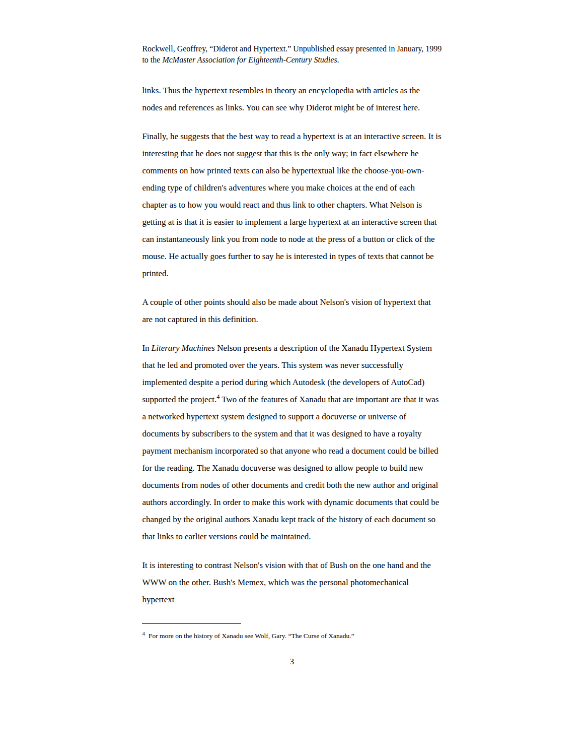Rockwell, Geoffrey, “Diderot and Hypertext.” Unpublished essay presented in January, 1999 to the McMaster Association for Eighteenth-Century Studies.
links. Thus the hypertext resembles in theory an encyclopedia with articles as the nodes and references as links. You can see why Diderot might be of interest here.
Finally, he suggests that the best way to read a hypertext is at an interactive screen. It is interesting that he does not suggest that this is the only way; in fact elsewhere he comments on how printed texts can also be hypertextual like the choose-you-own-ending type of children's adventures where you make choices at the end of each chapter as to how you would react and thus link to other chapters. What Nelson is getting at is that it is easier to implement a large hypertext at an interactive screen that can instantaneously link you from node to node at the press of a button or click of the mouse. He actually goes further to say he is interested in types of texts that cannot be printed.
A couple of other points should also be made about Nelson's vision of hypertext that are not captured in this definition.
In Literary Machines Nelson presents a description of the Xanadu Hypertext System that he led and promoted over the years. This system was never successfully implemented despite a period during which Autodesk (the developers of AutoCad) supported the project.4 Two of the features of Xanadu that are important are that it was a networked hypertext system designed to support a docuverse or universe of documents by subscribers to the system and that it was designed to have a royalty payment mechanism incorporated so that anyone who read a document could be billed for the reading. The Xanadu docuverse was designed to allow people to build new documents from nodes of other documents and credit both the new author and original authors accordingly. In order to make this work with dynamic documents that could be changed by the original authors Xanadu kept track of the history of each document so that links to earlier versions could be maintained.
It is interesting to contrast Nelson's vision with that of Bush on the one hand and the WWW on the other. Bush's Memex, which was the personal photomechanical hypertext
4 For more on the history of Xanadu see Wolf, Gary. “The Curse of Xanadu.”
3